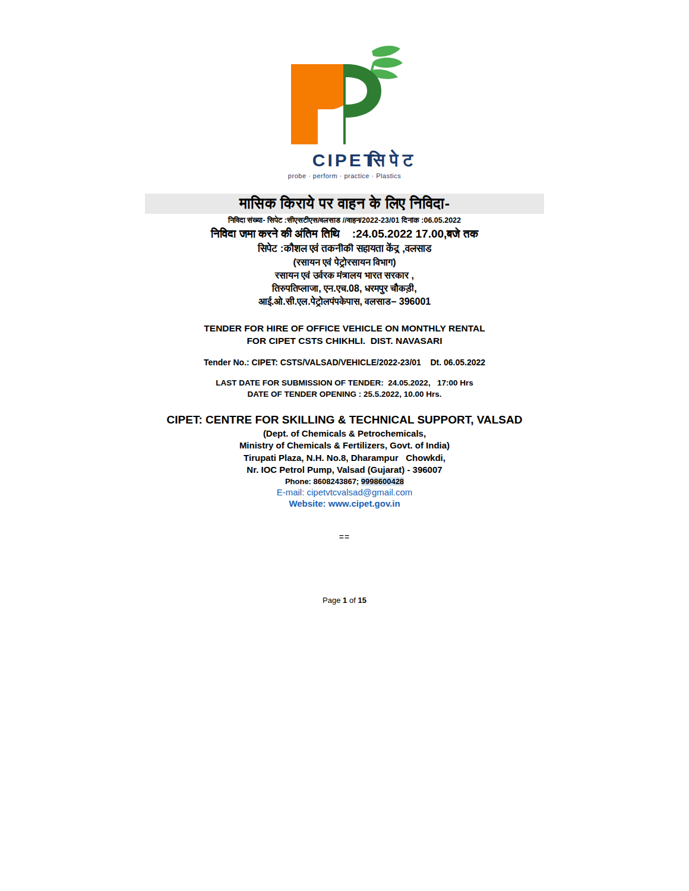CIPET सि पे ट probe · perform · practice · Plastics
मासिक किराये पर वाहन के लिए निविदा-
निविदा संख्या- सिपेट :सीएसटीएस/वलसाड //वाहन/2022-23/01 दिनांक :06.05.2022
निविदा जमा करने की अंतिम तिथि :24.05.2022 17.00,बजे तक
सिपेट :कौशल एवं तकनीकी सहायता केंद्र ,वलसाड
(रसायन एवं पेट्रोरसायन विभाग)
रसायन एवं उर्वरक मंत्रालय भारत सरकार ,
तिरुपतिप्लाजा, एन.एच.08, धरमपुर चौकड़ी,
आई.ओ.सी.एल.पेट्रोलपंपकेपास, वलसाड– 396001
TENDER FOR HIRE OF OFFICE VEHICLE ON MONTHLY RENTAL
FOR CIPET CSTS CHIKHLI. DIST. NAVASARI
Tender No.: CIPET: CSTS/VALSAD/VEHICLE/2022-23/01 Dt. 06.05.2022
LAST DATE FOR SUBMISSION OF TENDER: 24.05.2022, 17:00 Hrs
DATE OF TENDER OPENING : 25.5.2022, 10.00 Hrs.
CIPET: CENTRE FOR SKILLING & TECHNICAL SUPPORT, VALSAD
(Dept. of Chemicals & Petrochemicals,
Ministry of Chemicals & Fertilizers, Govt. of India)
Tirupati Plaza, N.H. No.8, Dharampur Chowkdi,
Nr. IOC Petrol Pump, Valsad (Gujarat) - 396007
Phone: 8608243867; 9998600428
E-mail: cipetvtcvalsad@gmail.com
Website: www.cipet.gov.in
==
Page 1 of 15